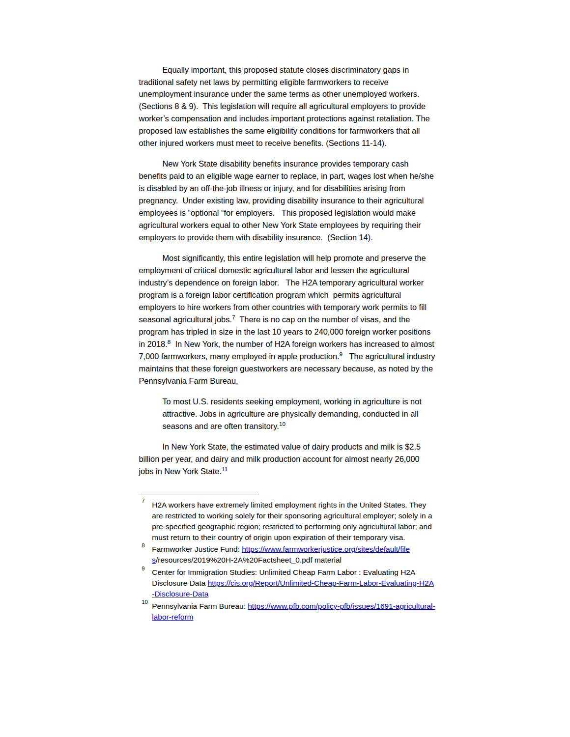Equally important, this proposed statute closes discriminatory gaps in traditional safety net laws by permitting eligible farmworkers to receive unemployment insurance under the same terms as other unemployed workers. (Sections 8 & 9). This legislation will require all agricultural employers to provide worker’s compensation and includes important protections against retaliation. The proposed law establishes the same eligibility conditions for farmworkers that all other injured workers must meet to receive benefits. (Sections 11-14).
New York State disability benefits insurance provides temporary cash benefits paid to an eligible wage earner to replace, in part, wages lost when he/she is disabled by an off-the-job illness or injury, and for disabilities arising from pregnancy. Under existing law, providing disability insurance to their agricultural employees is “optional “for employers. This proposed legislation would make agricultural workers equal to other New York State employees by requiring their employers to provide them with disability insurance. (Section 14).
Most significantly, this entire legislation will help promote and preserve the employment of critical domestic agricultural labor and lessen the agricultural industry’s dependence on foreign labor. The H2A temporary agricultural worker program is a foreign labor certification program which permits agricultural employers to hire workers from other countries with temporary work permits to fill seasonal agricultural jobs.7 There is no cap on the number of visas, and the program has tripled in size in the last 10 years to 240,000 foreign worker positions in 2018.8 In New York, the number of H2A foreign workers has increased to almost 7,000 farmworkers, many employed in apple production.9 The agricultural industry maintains that these foreign guestworkers are necessary because, as noted by the Pennsylvania Farm Bureau,
To most U.S. residents seeking employment, working in agriculture is not attractive. Jobs in agriculture are physically demanding, conducted in all seasons and are often transitory.10
In New York State, the estimated value of dairy products and milk is $2.5 billion per year, and dairy and milk production account for almost nearly 26,000 jobs in New York State.11
H2A workers have extremely limited employment rights in the United States. They are restricted to working solely for their sponsoring agricultural employer; solely in a pre-specified geographic region; restricted to performing only agricultural labor; and must return to their country of origin upon expiration of their temporary visa.
Farmworker Justice Fund: https://www.farmworkerjustice.org/sites/default/files/resources/2019%20H-2A%20Factsheet_0.pdf material
Center for Immigration Studies: Unlimited Cheap Farm Labor : Evaluating H2A Disclosure Data https://cis.org/Report/Unlimited-Cheap-Farm-Labor-Evaluating-H2A-Disclosure-Data
Pennsylvania Farm Bureau: https://www.pfb.com/policy-pfb/issues/1691-agricultural-labor-reform